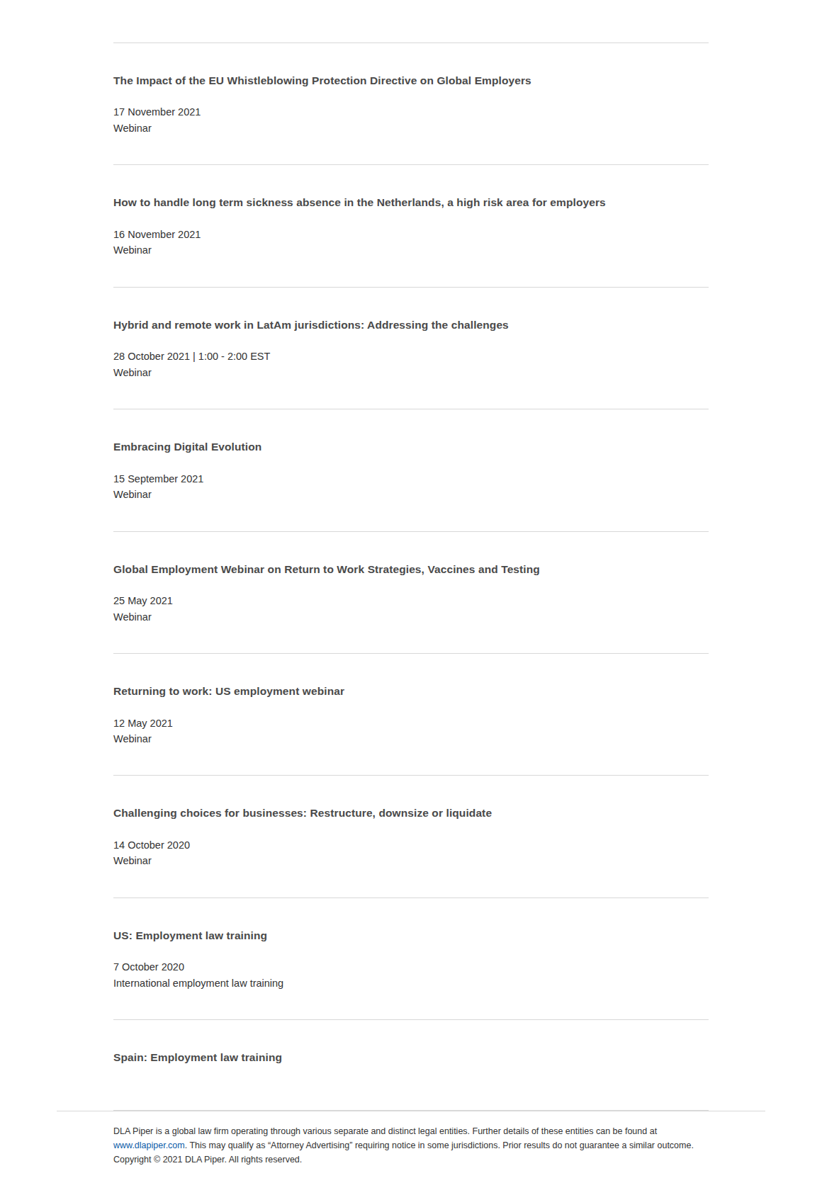The Impact of the EU Whistleblowing Protection Directive on Global Employers
17 November 2021
Webinar
How to handle long term sickness absence in the Netherlands, a high risk area for employers
16 November 2021
Webinar
Hybrid and remote work in LatAm jurisdictions: Addressing the challenges
28 October 2021 | 1:00 - 2:00 EST
Webinar
Embracing Digital Evolution
15 September 2021
Webinar
Global Employment Webinar on Return to Work Strategies, Vaccines and Testing
25 May 2021
Webinar
Returning to work: US employment webinar
12 May 2021
Webinar
Challenging choices for businesses: Restructure, downsize or liquidate
14 October 2020
Webinar
US: Employment law training
7 October 2020
International employment law training
Spain: Employment law training
DLA Piper is a global law firm operating through various separate and distinct legal entities. Further details of these entities can be found at www.dlapiper.com. This may qualify as “Attorney Advertising” requiring notice in some jurisdictions. Prior results do not guarantee a similar outcome. Copyright © 2021 DLA Piper. All rights reserved.